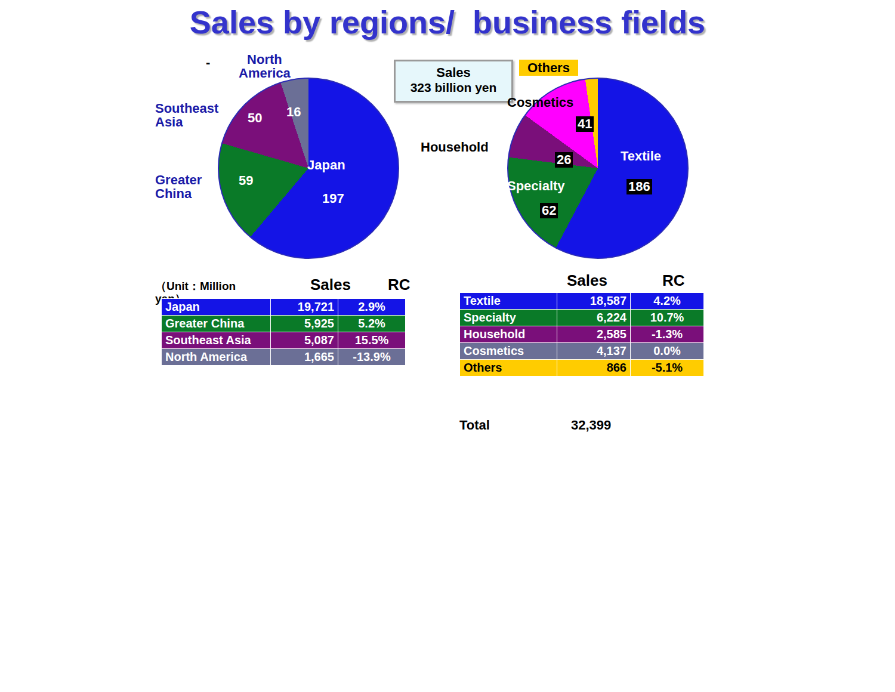Sales by regions/ business fields
-
Sales
323 billion yen
North
America
Southeast
Asia
Greater
China
Japan
197
59
50
16
Others
Cosmetics
Household
Specialty
Textile
186
62
26
41
（Unit：Million
yen）
Sales
RC
Sales
RC
| Japan | 19,721 | 2.9% |
| Greater China | 5,925 | 5.2% |
| Southeast Asia | 5,087 | 15.5% |
| North America | 1,665 | -13.9% |
| Textile | 18,587 | 4.2% |
| Specialty | 6,224 | 10.7% |
| Household | 2,585 | -1.3% |
| Cosmetics | 4,137 | 0.0% |
| Others | 866 | -5.1% |
Total 32,399